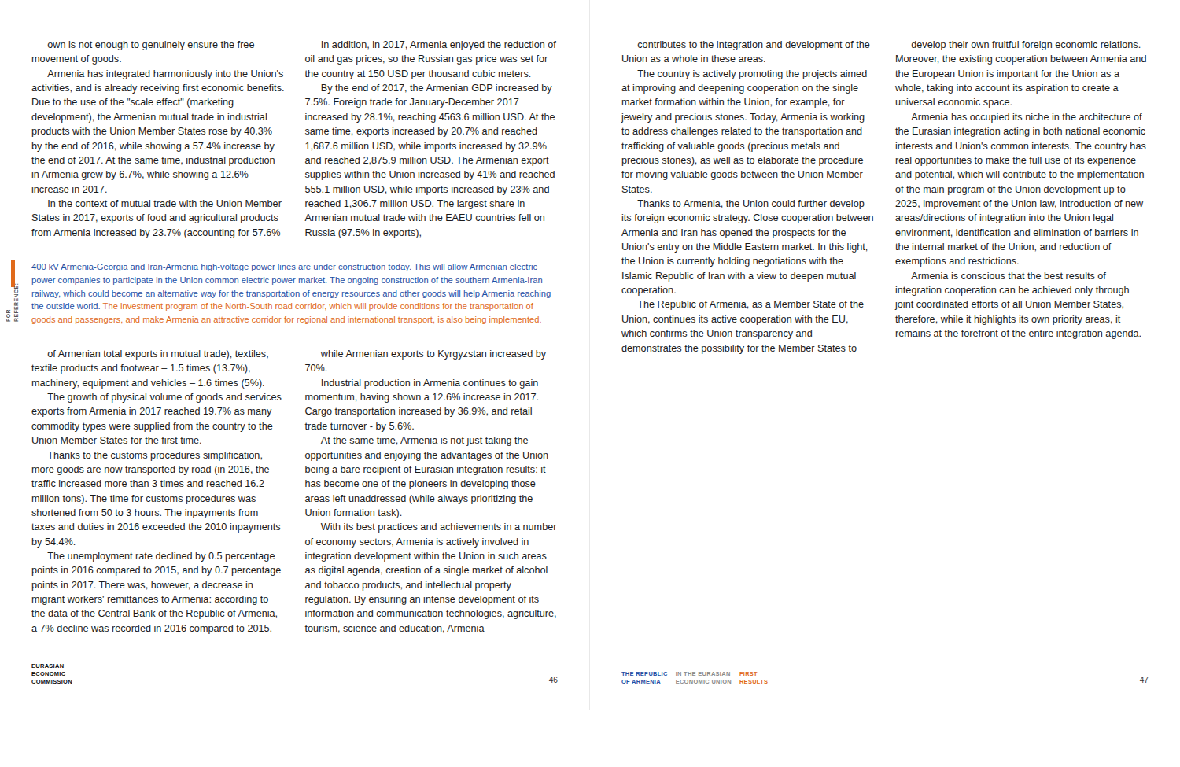own is not enough to genuinely ensure the free movement of goods.
Armenia has integrated harmoniously into the Union's activities, and is already receiving first economic benefits. Due to the use of the "scale effect" (marketing development), the Armenian mutual trade in industrial products with the Union Member States rose by 40.3% by the end of 2016, while showing a 57.4% increase by the end of 2017. At the same time, industrial production in Armenia grew by 6.7%, while showing a 12.6% increase in 2017.
In the context of mutual trade with the Union Member States in 2017, exports of food and agricultural products from Armenia increased by 23.7% (accounting for 57.6%
In addition, in 2017, Armenia enjoyed the reduction of oil and gas prices, so the Russian gas price was set for the country at 150 USD per thousand cubic meters.
By the end of 2017, the Armenian GDP increased by 7.5%. Foreign trade for January-December 2017 increased by 28.1%, reaching 4563.6 million USD. At the same time, exports increased by 20.7% and reached 1,687.6 million USD, while imports increased by 32.9% and reached 2,875.9 million USD. The Armenian export supplies within the Union increased by 41% and reached 555.1 million USD, while imports increased by 23% and reached 1,306.7 million USD. The largest share in Armenian mutual trade with the EAEU countries fell on Russia (97.5% in exports),
For
reference:
400 kV Armenia-Georgia and Iran-Armenia high-voltage power lines are under construction today. This will allow Armenian electric power companies to participate in the Union common electric power market. The ongoing construction of the southern Armenia-Iran railway, which could become an alternative way for the transportation of energy resources and other goods will help Armenia reaching the outside world. The investment program of the North-South road corridor, which will provide conditions for the transportation of goods and passengers, and make Armenia an attractive corridor for regional and international transport, is also being implemented.
of Armenian total exports in mutual trade), textiles, textile products and footwear – 1.5 times (13.7%), machinery, equipment and vehicles – 1.6 times (5%).
The growth of physical volume of goods and services exports from Armenia in 2017 reached 19.7% as many commodity types were supplied from the country to the Union Member States for the first time.
Thanks to the customs procedures simplification, more goods are now transported by road (in 2016, the traffic increased more than 3 times and reached 16.2 million tons). The time for customs procedures was shortened from 50 to 3 hours. The inpayments from taxes and duties in 2016 exceeded the 2010 inpayments by 54.4%.
The unemployment rate declined by 0.5 percentage points in 2016 compared to 2015, and by 0.7 percentage points in 2017. There was, however, a decrease in migrant workers' remittances to Armenia: according to the data of the Central Bank of the Republic of Armenia, a 7% decline was recorded in 2016 compared to 2015.
while Armenian exports to Kyrgyzstan increased by 70%.
Industrial production in Armenia continues to gain momentum, having shown a 12.6% increase in 2017. Cargo transportation increased by 36.9%, and retail trade turnover - by 5.6%.
At the same time, Armenia is not just taking the opportunities and enjoying the advantages of the Union being a bare recipient of Eurasian integration results: it has become one of the pioneers in developing those areas left unaddressed (while always prioritizing the Union formation task).
With its best practices and achievements in a number of economy sectors, Armenia is actively involved in integration development within the Union in such areas as digital agenda, creation of a single market of alcohol and tobacco products, and intellectual property regulation. By ensuring an intense development of its information and communication technologies, agriculture, tourism, science and education, Armenia
Eurasian
Economic
Commission
46
contributes to the integration and development of the Union as a whole in these areas.
The country is actively promoting the projects aimed at improving and deepening cooperation on the single market formation within the Union, for example, for jewelry and precious stones. Today, Armenia is working to address challenges related to the transportation and trafficking of valuable goods (precious metals and precious stones), as well as to elaborate the procedure for moving valuable goods between the Union Member States.
Thanks to Armenia, the Union could further develop its foreign economic strategy. Close cooperation between Armenia and Iran has opened the prospects for the Union's entry on the Middle Eastern market. In this light, the Union is currently holding negotiations with the Islamic Republic of Iran with a view to deepen mutual cooperation.
The Republic of Armenia, as a Member State of the Union, continues its active cooperation with the EU, which confirms the Union transparency and demonstrates the possibility for the Member States to
develop their own fruitful foreign economic relations. Moreover, the existing cooperation between Armenia and the European Union is important for the Union as a whole, taking into account its aspiration to create a universal economic space.
Armenia has occupied its niche in the architecture of the Eurasian integration acting in both national economic interests and Union's common interests. The country has real opportunities to make the full use of its experience and potential, which will contribute to the implementation of the main program of the Union development up to 2025, improvement of the Union law, introduction of new areas/directions of integration into the Union legal environment, identification and elimination of barriers in the internal market of the Union, and reduction of exemptions and restrictions.
Armenia is conscious that the best results of integration cooperation can be achieved only through joint coordinated efforts of all Union Member States, therefore, while it highlights its own priority areas, it remains at the forefront of the entire integration agenda.
THE REPUBLIC
OF ARMENIA
IN THE EURASIAN
ECONOMIC UNION
FIRST
RESULTS
47